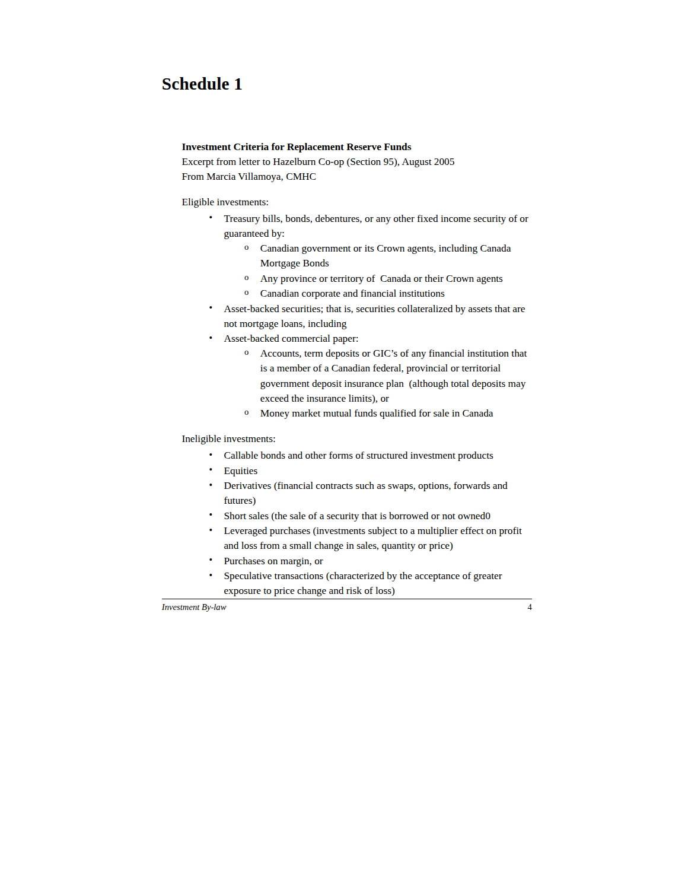Schedule 1
Investment Criteria for Replacement Reserve Funds
Excerpt from letter to Hazelburn Co-op (Section 95), August 2005
From Marcia Villamoya, CMHC
Eligible investments:
Treasury bills, bonds, debentures, or any other fixed income security of or guaranteed by:
Canadian government or its Crown agents, including Canada Mortgage Bonds
Any province or territory of Canada or their Crown agents
Canadian corporate and financial institutions
Asset-backed securities; that is, securities collateralized by assets that are not mortgage loans, including
Asset-backed commercial paper:
Accounts, term deposits or GIC’s of any financial institution that is a member of a Canadian federal, provincial or territorial government deposit insurance plan (although total deposits may exceed the insurance limits), or
Money market mutual funds qualified for sale in Canada
Ineligible investments:
Callable bonds and other forms of structured investment products
Equities
Derivatives (financial contracts such as swaps, options, forwards and futures)
Short sales (the sale of a security that is borrowed or not owned0
Leveraged purchases (investments subject to a multiplier effect on profit and loss from a small change in sales, quantity or price)
Purchases on margin, or
Speculative transactions (characterized by the acceptance of greater exposure to price change and risk of loss)
Investment By-law 4